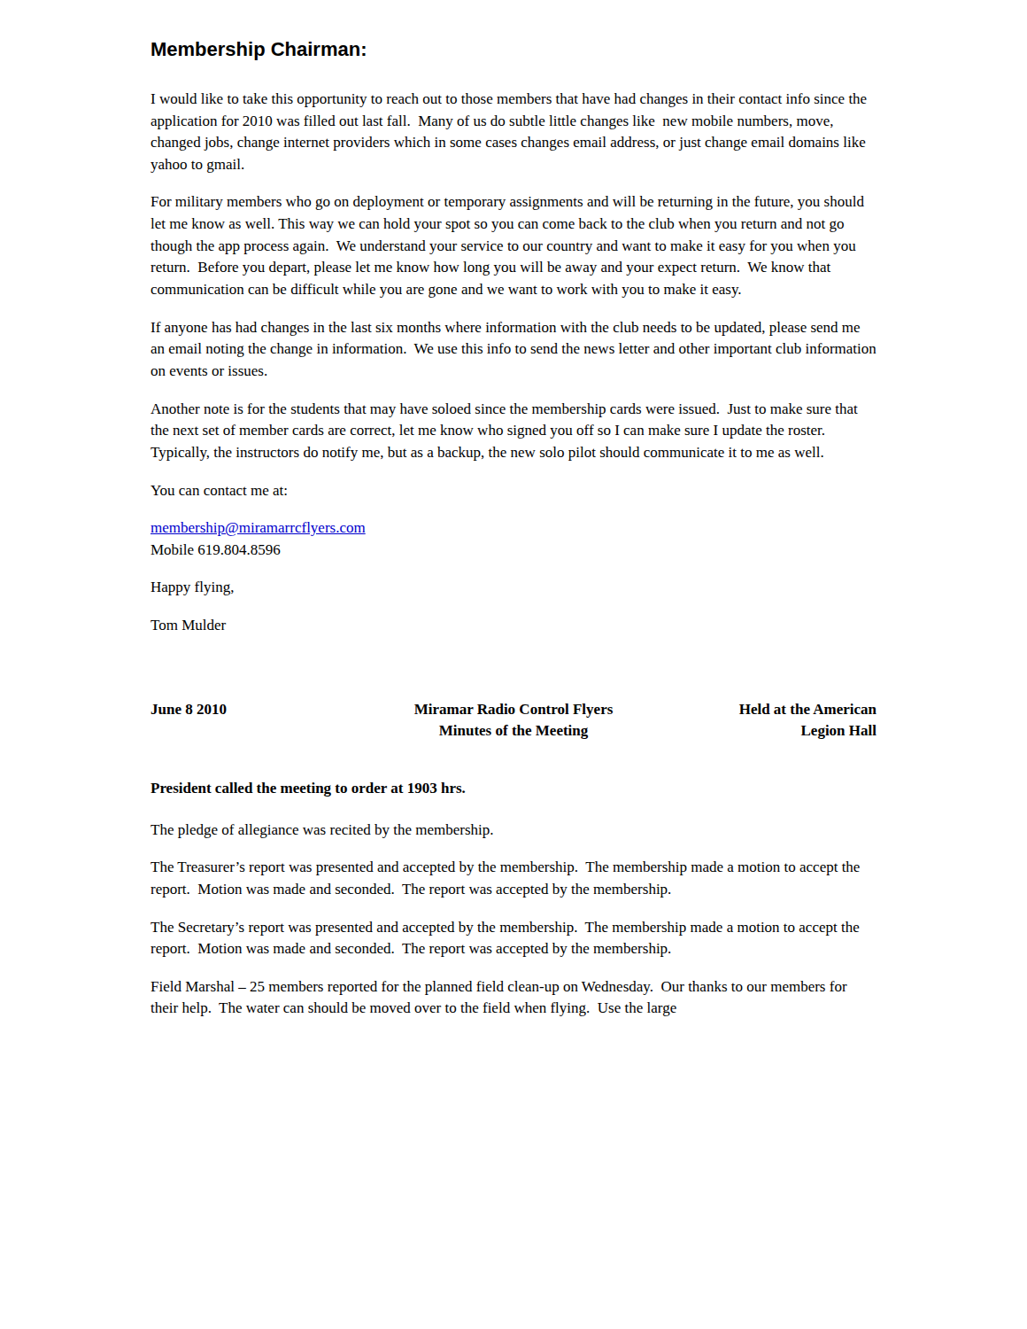Membership Chairman:
I would like to take this opportunity to reach out to those members that have had changes in their contact info since the application for 2010 was filled out last fall. Many of us do subtle little changes like new mobile numbers, move, changed jobs, change internet providers which in some cases changes email address, or just change email domains like yahoo to gmail.
For military members who go on deployment or temporary assignments and will be returning in the future, you should let me know as well. This way we can hold your spot so you can come back to the club when you return and not go though the app process again. We understand your service to our country and want to make it easy for you when you return. Before you depart, please let me know how long you will be away and your expect return. We know that communication can be difficult while you are gone and we want to work with you to make it easy.
If anyone has had changes in the last six months where information with the club needs to be updated, please send me an email noting the change in information. We use this info to send the news letter and other important club information on events or issues.
Another note is for the students that may have soloed since the membership cards were issued. Just to make sure that the next set of member cards are correct, let me know who signed you off so I can make sure I update the roster. Typically, the instructors do notify me, but as a backup, the new solo pilot should communicate it to me as well.
You can contact me at:
membership@miramarrcflyers.com
Mobile 619.804.8596
Happy flying,
Tom Mulder
| June 8 2010 | Miramar Radio Control Flyers Minutes of the Meeting | Held at the American Legion Hall |
President called the meeting to order at 1903 hrs.
The pledge of allegiance was recited by the membership.
The Treasurer’s report was presented and accepted by the membership. The membership made a motion to accept the report. Motion was made and seconded. The report was accepted by the membership.
The Secretary’s report was presented and accepted by the membership. The membership made a motion to accept the report. Motion was made and seconded. The report was accepted by the membership.
Field Marshal – 25 members reported for the planned field clean-up on Wednesday. Our thanks to our members for their help. The water can should be moved over to the field when flying. Use the large